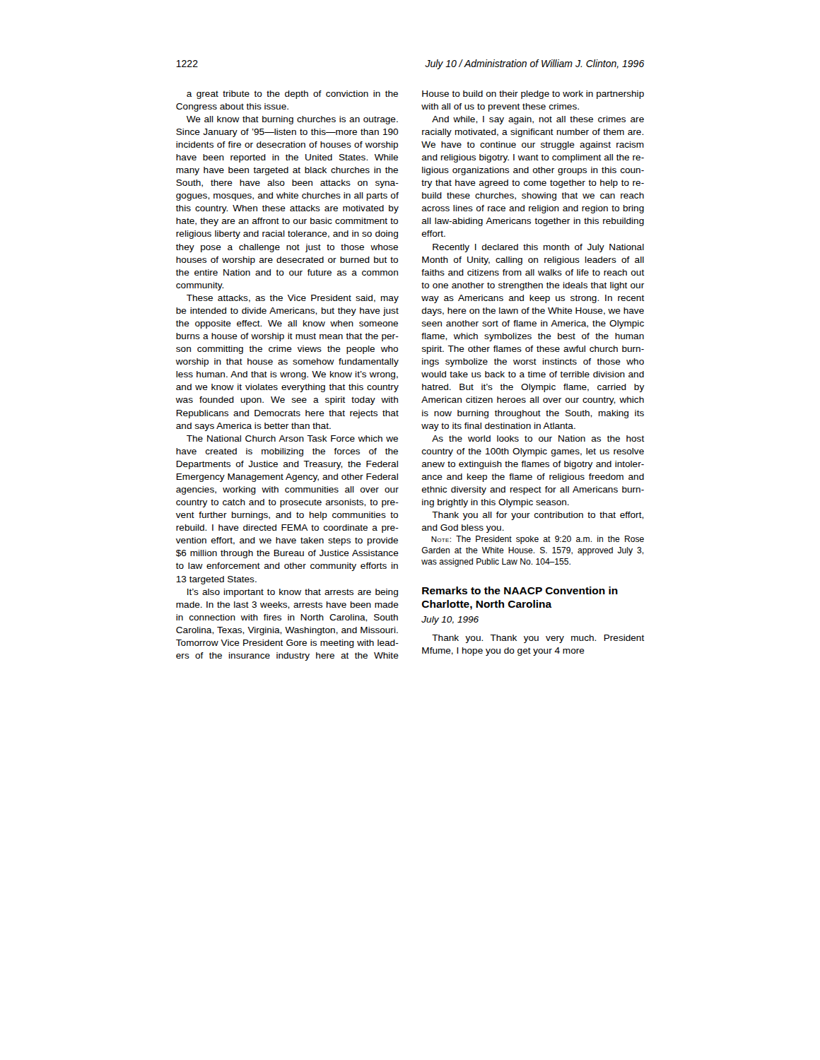1222 July 10 / Administration of William J. Clinton, 1996
a great tribute to the depth of conviction in the Congress about this issue.
We all know that burning churches is an outrage. Since January of ’95—listen to this—more than 190 incidents of fire or desecration of houses of worship have been reported in the United States. While many have been targeted at black churches in the South, there have also been attacks on synagogues, mosques, and white churches in all parts of this country. When these attacks are motivated by hate, they are an affront to our basic commitment to religious liberty and racial tolerance, and in so doing they pose a challenge not just to those whose houses of worship are desecrated or burned but to the entire Nation and to our future as a common community.
These attacks, as the Vice President said, may be intended to divide Americans, but they have just the opposite effect. We all know when someone burns a house of worship it must mean that the person committing the crime views the people who worship in that house as somehow fundamentally less human. And that is wrong. We know it’s wrong, and we know it violates everything that this country was founded upon. We see a spirit today with Republicans and Democrats here that rejects that and says America is better than that.
The National Church Arson Task Force which we have created is mobilizing the forces of the Departments of Justice and Treasury, the Federal Emergency Management Agency, and other Federal agencies, working with communities all over our country to catch and to prosecute arsonists, to prevent further burnings, and to help communities to rebuild. I have directed FEMA to coordinate a prevention effort, and we have taken steps to provide $6 million through the Bureau of Justice Assistance to law enforcement and other community efforts in 13 targeted States.
It’s also important to know that arrests are being made. In the last 3 weeks, arrests have been made in connection with fires in North Carolina, South Carolina, Texas, Virginia, Washington, and Missouri. Tomorrow Vice President Gore is meeting with leaders of the insurance industry here at the White House to build on their pledge to work in partnership with all of us to prevent these crimes.
And while, I say again, not all these crimes are racially motivated, a significant number of them are. We have to continue our struggle against racism and religious bigotry. I want to compliment all the religious organizations and other groups in this country that have agreed to come together to help to rebuild these churches, showing that we can reach across lines of race and religion and region to bring all law-abiding Americans together in this rebuilding effort.
Recently I declared this month of July National Month of Unity, calling on religious leaders of all faiths and citizens from all walks of life to reach out to one another to strengthen the ideals that light our way as Americans and keep us strong. In recent days, here on the lawn of the White House, we have seen another sort of flame in America, the Olympic flame, which symbolizes the best of the human spirit. The other flames of these awful church burnings symbolize the worst instincts of those who would take us back to a time of terrible division and hatred. But it’s the Olympic flame, carried by American citizen heroes all over our country, which is now burning throughout the South, making its way to its final destination in Atlanta.
As the world looks to our Nation as the host country of the 100th Olympic games, let us resolve anew to extinguish the flames of bigotry and intolerance and keep the flame of religious freedom and ethnic diversity and respect for all Americans burning brightly in this Olympic season.
Thank you all for your contribution to that effort, and God bless you.
Note: The President spoke at 9:20 a.m. in the Rose Garden at the White House. S. 1579, approved July 3, was assigned Public Law No. 104–155.
Remarks to the NAACP Convention in Charlotte, North Carolina
July 10, 1996
Thank you. Thank you very much. President Mfume, I hope you do get your 4 more